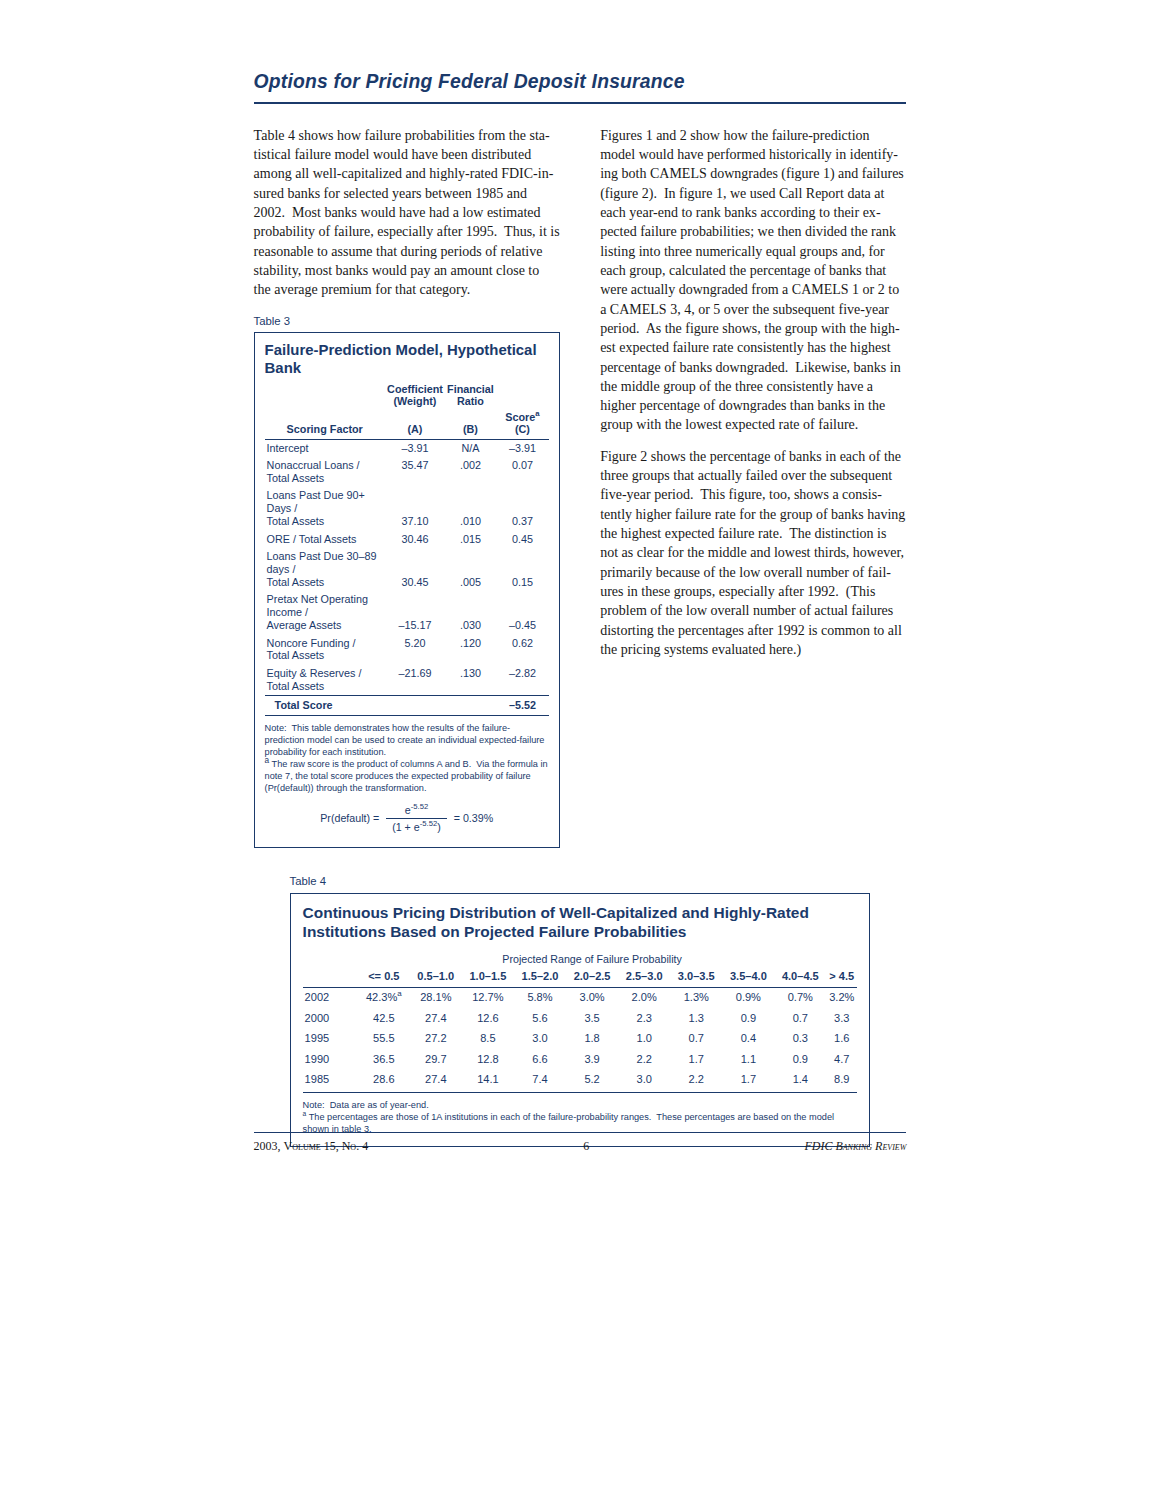Options for Pricing Federal Deposit Insurance
Table 4 shows how failure probabilities from the statistical failure model would have been distributed among all well-capitalized and highly-rated FDIC-insured banks for selected years between 1985 and 2002. Most banks would have had a low estimated probability of failure, especially after 1995. Thus, it is reasonable to assume that during periods of relative stability, most banks would pay an amount close to the average premium for that category.
Table 3
Failure-Prediction Model, Hypothetical Bank
| | Coefficient (Weight) | Financial Ratio | |
| --- | --- | --- | --- |
| Scoring Factor | (A) | (B) | Score a (C) |
| Intercept | –3.91 | N/A | –3.91 |
| Nonaccrual Loans / Total Assets | 35.47 | .002 | 0.07 |
| Loans Past Due 90+ Days / Total Assets | 37.10 | .010 | 0.37 |
| ORE / Total Assets | 30.46 | .015 | 0.45 |
| Loans Past Due 30–89 days / Total Assets | 30.45 | .005 | 0.15 |
| Pretax Net Operating Income / Average Assets | –15.17 | .030 | –0.45 |
| Noncore Funding / Total Assets | 5.20 | .120 | 0.62 |
| Equity & Reserves / Total Assets | –21.69 | .130 | –2.82 |
| Total Score | | | –5.52 |
Note: This table demonstrates how the results of the failure-prediction model can be used to create an individual expected-failure probability for each institution.
a The raw score is the product of columns A and B. Via the formula in note 7, the total score produces the expected probability of failure (Pr(default)) through the transformation.
Pr(default) = e-5.52 (1 + e-5.52) = 0.39%
Figures 1 and 2 show how the failure-prediction model would have performed historically in identifying both CAMELS downgrades (figure 1) and failures (figure 2). In figure 1, we used Call Report data at each year-end to rank banks according to their expected failure probabilities; we then divided the rank listing into three numerically equal groups and, for each group, calculated the percentage of banks that were actually downgraded from a CAMELS 1 or 2 to a CAMELS 3, 4, or 5 over the subsequent five-year period. As the figure shows, the group with the highest expected failure rate consistently has the highest percentage of banks downgraded. Likewise, banks in the middle group of the three consistently have a higher percentage of downgrades than banks in the group with the lowest expected rate of failure.
Figure 2 shows the percentage of banks in each of the three groups that actually failed over the subsequent five-year period. This figure, too, shows a consistently higher failure rate for the group of banks having the highest expected failure rate. The distinction is not as clear for the middle and lowest thirds, however, primarily because of the low overall number of failures in these groups, especially after 1992. (This problem of the low overall number of actual failures distorting the percentages after 1992 is common to all the pricing systems evaluated here.)
Table 4
Continuous Pricing Distribution of Well-Capitalized and Highly-Rated
Institutions Based on Projected Failure Probabilities
| | Projected Range of Failure Probability |
| | <= 0.5 | 0.5–1.0 | 1.0–1.5 | 1.5–2.0 | 2.0–2.5 | 2.5–3.0 | 3.0–3.5 | 3.5–4.0 | 4.0–4.5 | > 4.5 |
| 2002 | 42.3% a | 28.1% | 12.7% | 5.8% | 3.0% | 2.0% | 1.3% | 0.9% | 0.7% | 3.2% |
| 2000 | 42.5 | 27.4 | 12.6 | 5.6 | 3.5 | 2.3 | 1.3 | 0.9 | 0.7 | 3.3 |
| 1995 | 55.5 | 27.2 | 8.5 | 3.0 | 1.8 | 1.0 | 0.7 | 0.4 | 0.3 | 1.6 |
| 1990 | 36.5 | 29.7 | 12.8 | 6.6 | 3.9 | 2.2 | 1.7 | 1.1 | 0.9 | 4.7 |
| 1985 | 28.6 | 27.4 | 14.1 | 7.4 | 5.2 | 3.0 | 2.2 | 1.7 | 1.4 | 8.9 |
Note: Data are as of year-end.
a The percentages are those of 1A institutions in each of the failure-probability ranges. These percentages are based on the model shown in table 3.
2003, Volume 15, No. 4
6
FDIC Banking Review